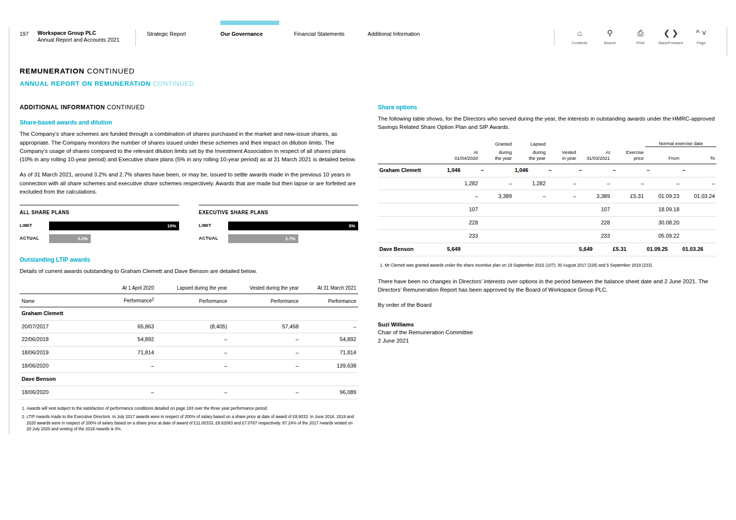197
Workspace Group PLC
Annual Report and Accounts 2021
Strategic Report
Our Governance
Financial Statements
Additional Information
⌂ Contents
⚲ Search
⎙ Print
❮ ❯ Back/Forward
^ ˅ Page
REMUNERATION CONTINUED
ANNUAL REPORT ON REMUNERATION CONTINUED
ADDITIONAL INFORMATION CONTINUED
Share-based awards and dilution
The Company’s share schemes are funded through a combination of shares purchased in the market and new-issue shares, as appropriate. The Company monitors the number of shares issued under these schemes and their impact on dilution limits. The Company’s usage of shares compared to the relevant dilution limits set by the Investment Association in respect of all shares plans (10% in any rolling 10-year period) and Executive share plans (5% in any rolling 10-year period) as at 31 March 2021 is detailed below.
As of 31 March 2021, around 3.2% and 2.7% shares have been, or may be, issued to settle awards made in the previous 10 years in connection with all share schemes and executive share schemes respectively. Awards that are made but then lapse or are forfeited are excluded from the calculations.
ALL SHARE PLANS
LIMIT
10%
ACTUAL
3.2%
EXECUTIVE SHARE PLANS
LIMIT
5%
ACTUAL
2.7%
Outstanding LTIP awards
Details of current awards outstanding to Graham Clemett and Dave Benson are detailed below.
| | At 1 April 2020 | Lapsed during the year | Vested during the year | At 31 March 2021 |
| --- | --- | --- | --- | --- |
| Name | Performance 2 | Performance | Performance | Performance |
| Graham Clemett |
| 20/07/2017 | 65,863 | (8,405) | 57,458 | – |
| 22/06/2018 | 54,892 | – | – | 54,892 |
| 18/06/2019 | 71,814 | – | – | 71,814 |
| 18/06/2020 | – | – | – | 139,638 |
| Dave Benson |
| 18/06/2020 | – | – | – | 96,089 |
Awards will vest subject to the satisfaction of performance conditions detailed on page 193 over the three year performance period.
LTIP Awards made to the Executive Directors. In July 2017 awards were in respect of 200% of salary based on a share price at date of award of £8.9033. In June 2018, 2019 and 2020 awards were in respect of 200% of salary based on a share price at date of award of £11.00333, £8.62083 and £7.0767 respectively. 87.24% of the 2017 Awards vested on 20 July 2020 and vesting of the 2018 Awards is 0%.
Share options
The following table shows, for the Directors who served during the year, the interests in outstanding awards under the HMRC-approved Savings Related Share Option Plan and SIP Awards.
| | | Granted | Lapsed | | | | Normal exercise date |
| --- | --- | --- | --- | --- | --- | --- | --- |
| | At 01/04/2020 | during the year | during the year | Vested in year | At 31/03/2021 | Exercise price | From | To |
| Graham Clemett | 1,046 | – | 1,046 | – | – | – | – | – |
| | 1,282 | – | 1,282 | – | – | – | – | – |
| | – | 3,389 | – | – | 3,389 | £5.31 | 01.09.23 | 01.03.24 |
| | 107 | | | | 107 | | 18.09.18 | |
| | 228 | | | | 228 | | 30.08.20 | |
| | 233 | | | | 233 | | 05.09.22 | |
| Dave Benson | 5,649 | | | | 5,649 | £5.31 | 01.09.25 | 01.03.26 |
Mr Clemett was granted awards under the share incentive plan on 18 September 2015 (107); 30 August 2017 (228) and 5 September 2019 (233).
There have been no changes in Directors’ interests over options in the period between the balance sheet date and 2 June 2021. The Directors’ Remuneration Report has been approved by the Board of Workspace Group PLC.
By order of the Board
Suzi Williams Chair of the Remuneration Committee 2 June 2021